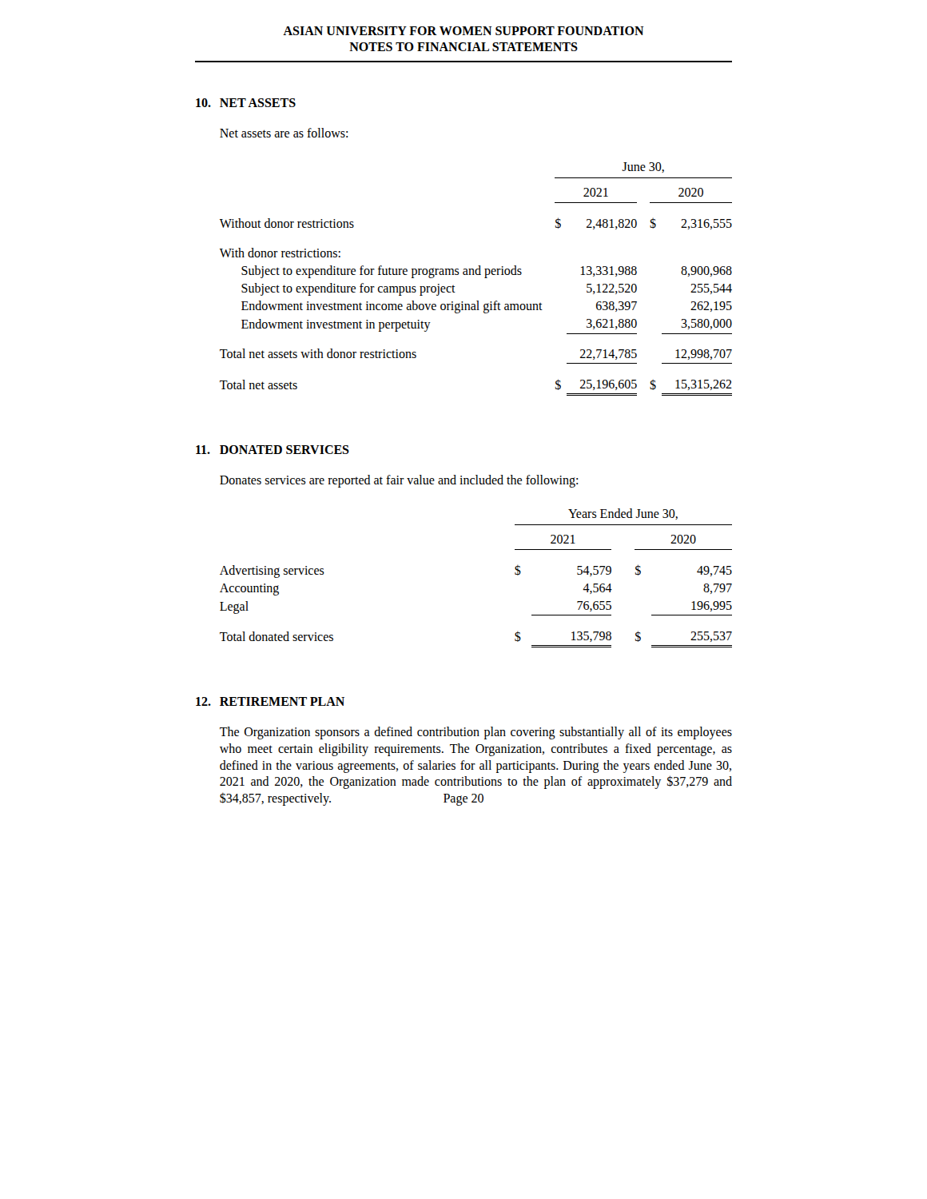ASIAN UNIVERSITY FOR WOMEN SUPPORT FOUNDATION
NOTES TO FINANCIAL STATEMENTS
10. NET ASSETS
Net assets are as follows:
| | | June 30, |
| | | 2021 | | 2020 |
| Without donor restrictions | | $ | 2,481,820 | | $ | 2,316,555 |
| With donor restrictions: | | | | | | |
| Subject to expenditure for future programs and periods | | | 13,331,988 | | | 8,900,968 |
| Subject to expenditure for campus project | | | 5,122,520 | | | 255,544 |
| Endowment investment income above original gift amount | | | 638,397 | | | 262,195 |
| Endowment investment in perpetuity | | | 3,621,880 | | | 3,580,000 |
| Total net assets with donor restrictions | | | 22,714,785 | | | 12,998,707 |
| Total net assets | | $ | 25,196,605 | | $ | 15,315,262 |
11. DONATED SERVICES
Donates services are reported at fair value and included the following:
| | | Years Ended June 30, |
| | | 2021 | | 2020 |
| Advertising services | | $ | 54,579 | | $ | 49,745 |
| Accounting | | | 4,564 | | | 8,797 |
| Legal | | | 76,655 | | | 196,995 |
| Total donated services | | $ | 135,798 | | $ | 255,537 |
12. RETIREMENT PLAN
The Organization sponsors a defined contribution plan covering substantially all of its employees who meet certain eligibility requirements. The Organization, contributes a fixed percentage, as defined in the various agreements, of salaries for all participants. During the years ended June 30, 2021 and 2020, the Organization made contributions to the plan of approximately $37,279 and $34,857, respectively.
Page 20